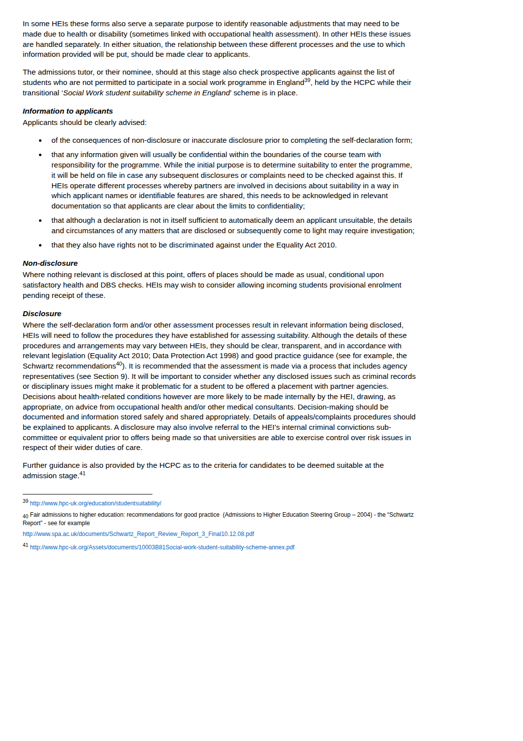In some HEIs these forms also serve a separate purpose to identify reasonable adjustments that may need to be made due to health or disability (sometimes linked with occupational health assessment). In other HEIs these issues are handled separately. In either situation, the relationship between these different processes and the use to which information provided will be put, should be made clear to applicants.
The admissions tutor, or their nominee, should at this stage also check prospective applicants against the list of students who are not permitted to participate in a social work programme in England39, held by the HCPC while their transitional ‘Social Work student suitability scheme in England’ scheme is in place.
Information to applicants
Applicants should be clearly advised:
of the consequences of non-disclosure or inaccurate disclosure prior to completing the self-declaration form;
that any information given will usually be confidential within the boundaries of the course team with responsibility for the programme. While the initial purpose is to determine suitability to enter the programme, it will be held on file in case any subsequent disclosures or complaints need to be checked against this. If HEIs operate different processes whereby partners are involved in decisions about suitability in a way in which applicant names or identifiable features are shared, this needs to be acknowledged in relevant documentation so that applicants are clear about the limits to confidentiality;
that although a declaration is not in itself sufficient to automatically deem an applicant unsuitable, the details and circumstances of any matters that are disclosed or subsequently come to light may require investigation;
that they also have rights not to be discriminated against under the Equality Act 2010.
Non-disclosure
Where nothing relevant is disclosed at this point, offers of places should be made as usual, conditional upon satisfactory health and DBS checks. HEIs may wish to consider allowing incoming students provisional enrolment pending receipt of these.
Disclosure
Where the self-declaration form and/or other assessment processes result in relevant information being disclosed, HEIs will need to follow the procedures they have established for assessing suitability. Although the details of these procedures and arrangements may vary between HEIs, they should be clear, transparent, and in accordance with relevant legislation (Equality Act 2010; Data Protection Act 1998) and good practice guidance (see for example, the Schwartz recommendations40). It is recommended that the assessment is made via a process that includes agency representatives (see Section 9). It will be important to consider whether any disclosed issues such as criminal records or disciplinary issues might make it problematic for a student to be offered a placement with partner agencies. Decisions about health-related conditions however are more likely to be made internally by the HEI, drawing, as appropriate, on advice from occupational health and/or other medical consultants. Decision-making should be documented and information stored safely and shared appropriately. Details of appeals/complaints procedures should be explained to applicants. A disclosure may also involve referral to the HEI’s internal criminal convictions sub-committee or equivalent prior to offers being made so that universities are able to exercise control over risk issues in respect of their wider duties of care.
Further guidance is also provided by the HCPC as to the criteria for candidates to be deemed suitable at the admission stage.41
39 http://www.hpc-uk.org/education/studentsuitability/
40 Fair admissions to higher education: recommendations for good practice (Admissions to Higher Education Steering Group – 2004) - the “Schwartz Report” - see for example
http://www.spa.ac.uk/documents/Schwartz_Report_Review_Report_3_Final10.12.08.pdf
41 http://www.hpc-uk.org/Assets/documents/10003B81Social-work-student-suitability-scheme-annex.pdf